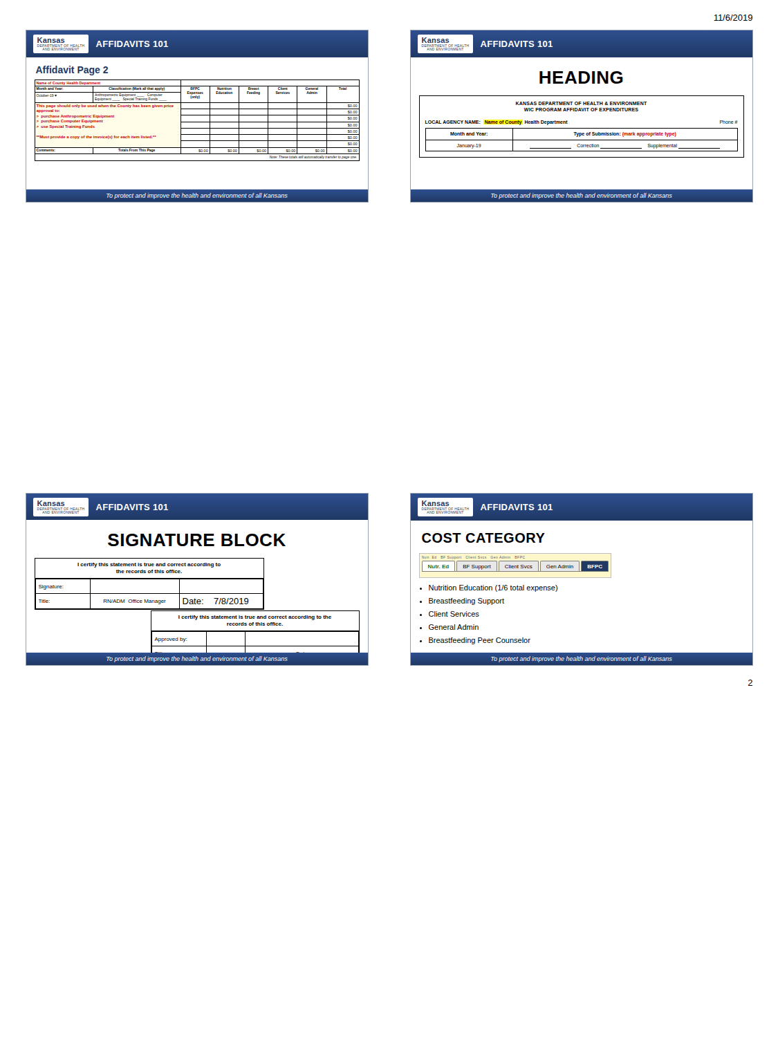11/6/2019
KansasDEPARTMENT OF HEALTH
AND ENVIRONMENT
AFFIDAVITS 101
Affidavit Page 2
| Name of County Health Department | |
| Month and Year: | Classification (Mark all that apply) | BFPC Expenses (only) | Nutrition Education | Breast Feeding | Client Services | General Admin | Total |
| October-19 ▾ | Anthropometric Equipment ____ Computer Equipment ____ Special Training Funds ____ |
| This page should only be used when the County has been given price approval to: > purchase Anthropometric Equipment > purchase Computer Equipment > use Special Training Funds **Must provide a copy of the invoice(s) for each item listed.** | | | | | | $0.00 |
| | | | | | $0.00 |
| | | | | | $0.00 |
| | | | | | $0.00 |
| | | | | | $0.00 |
| | | | | | $0.00 |
| | | | | | $0.00 |
| Comments: | Totals From This Page | $0.00 | $0.00 | $0.00 | $0.00 | $0.00 | $0.00 |
| | Note: These totals will automatically transfer to page one. |
To protect and improve the health and environment of all Kansans
KansasDEPARTMENT OF HEALTH
AND ENVIRONMENT
AFFIDAVITS 101
HEADING
KANSAS DEPARTMENT OF HEALTH & ENVIRONMENT
WIC PROGRAM AFFIDAVIT OF EXPENDITURES
LOCAL AGENCY NAME: Name of County Health Department
Phone #
| Month and Year: | Type of Submission: (mark appropriate type) |
| January-19 | Correction Supplemental |
To protect and improve the health and environment of all Kansans
KansasDEPARTMENT OF HEALTH
AND ENVIRONMENT
AFFIDAVITS 101
SIGNATURE BLOCK
I certify this statement is true and correct according to
the records of this office.
| Signature: | | |
| Title: | RN/ADM Office Manager | Date: 7/8/2019 |
I certify this statement is true and correct according to the
records of this office.
| Approved by: | | |
| Title: | | Date |
To protect and improve the health and environment of all Kansans
KansasDEPARTMENT OF HEALTH
AND ENVIRONMENT
AFFIDAVITS 101
COST CATEGORY
Nutr. Ed BF Support Client Svcs Gen Admin BFPC
Nutr. Ed
BF Support
Client Svcs
Gen Admin
BFPC
Nutrition Education (1/6 total expense)
Breastfeeding Support
Client Services
General Admin
Breastfeeding Peer Counselor
To protect and improve the health and environment of all Kansans
2